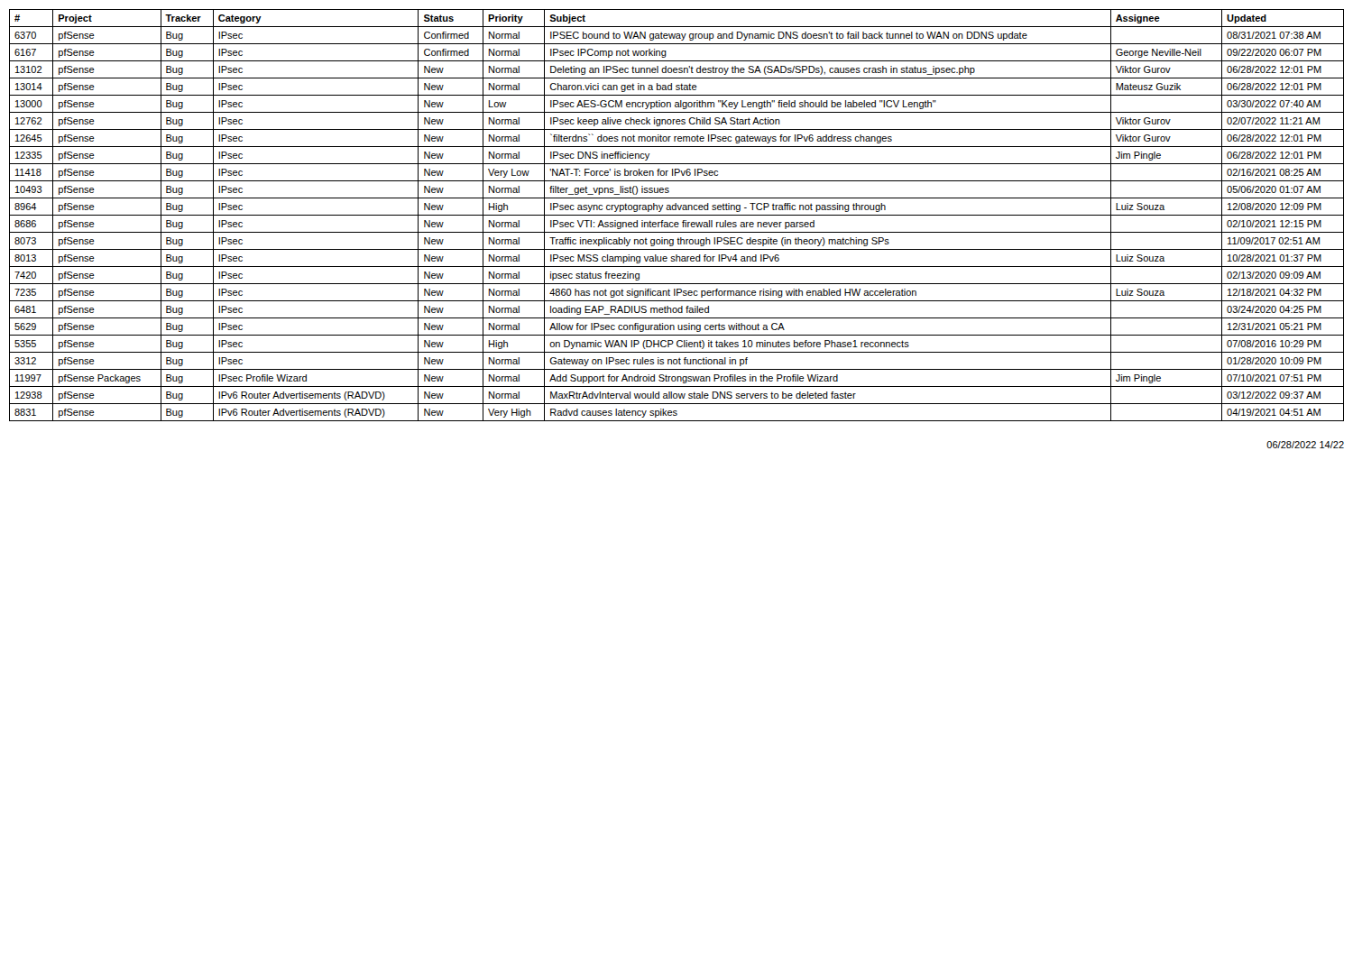| # | Project | Tracker | Category | Status | Priority | Subject | Assignee | Updated |
| --- | --- | --- | --- | --- | --- | --- | --- | --- |
| 6370 | pfSense | Bug | IPsec | Confirmed | Normal | IPSEC bound to WAN gateway group and Dynamic DNS doesn't to fail back tunnel to WAN on DDNS update | | 08/31/2021 07:38 AM |
| 6167 | pfSense | Bug | IPsec | Confirmed | Normal | IPsec IPComp not working | George Neville-Neil | 09/22/2020 06:07 PM |
| 13102 | pfSense | Bug | IPsec | New | Normal | Deleting an IPSec tunnel doesn't destroy the SA (SADs/SPDs), causes crash in status_ipsec.php | Viktor Gurov | 06/28/2022 12:01 PM |
| 13014 | pfSense | Bug | IPsec | New | Normal | Charon.vici can get in a bad state | Mateusz Guzik | 06/28/2022 12:01 PM |
| 13000 | pfSense | Bug | IPsec | New | Low | IPsec AES-GCM encryption algorithm "Key Length" field should be labeled "ICV Length" | | 03/30/2022 07:40 AM |
| 12762 | pfSense | Bug | IPsec | New | Normal | IPsec keep alive check ignores Child SA Start Action | Viktor Gurov | 02/07/2022 11:21 AM |
| 12645 | pfSense | Bug | IPsec | New | Normal | `filterdns`` does not monitor remote IPsec gateways for IPv6 address changes | Viktor Gurov | 06/28/2022 12:01 PM |
| 12335 | pfSense | Bug | IPsec | New | Normal | IPsec DNS inefficiency | Jim Pingle | 06/28/2022 12:01 PM |
| 11418 | pfSense | Bug | IPsec | New | Very Low | 'NAT-T: Force' is broken for IPv6 IPsec | | 02/16/2021 08:25 AM |
| 10493 | pfSense | Bug | IPsec | New | Normal | filter_get_vpns_list() issues | | 05/06/2020 01:07 AM |
| 8964 | pfSense | Bug | IPsec | New | High | IPsec async cryptography advanced setting - TCP traffic not passing through | Luiz Souza | 12/08/2020 12:09 PM |
| 8686 | pfSense | Bug | IPsec | New | Normal | IPsec VTI: Assigned interface firewall rules are never parsed | | 02/10/2021 12:15 PM |
| 8073 | pfSense | Bug | IPsec | New | Normal | Traffic inexplicably not going through IPSEC despite (in theory) matching SPs | | 11/09/2017 02:51 AM |
| 8013 | pfSense | Bug | IPsec | New | Normal | IPsec MSS clamping value shared for IPv4 and IPv6 | Luiz Souza | 10/28/2021 01:37 PM |
| 7420 | pfSense | Bug | IPsec | New | Normal | ipsec status freezing | | 02/13/2020 09:09 AM |
| 7235 | pfSense | Bug | IPsec | New | Normal | 4860 has not got significant IPsec performance rising with enabled HW acceleration | Luiz Souza | 12/18/2021 04:32 PM |
| 6481 | pfSense | Bug | IPsec | New | Normal | loading EAP_RADIUS method failed | | 03/24/2020 04:25 PM |
| 5629 | pfSense | Bug | IPsec | New | Normal | Allow for IPsec configuration using certs without a CA | | 12/31/2021 05:21 PM |
| 5355 | pfSense | Bug | IPsec | New | High | on Dynamic WAN IP (DHCP Client) it takes 10 minutes before Phase1 reconnects | | 07/08/2016 10:29 PM |
| 3312 | pfSense | Bug | IPsec | New | Normal | Gateway on IPsec rules is not functional in pf | | 01/28/2020 10:09 PM |
| 11997 | pfSense Packages | Bug | IPsec Profile Wizard | New | Normal | Add Support for Android Strongswan Profiles in the Profile Wizard | Jim Pingle | 07/10/2021 07:51 PM |
| 12938 | pfSense | Bug | IPv6 Router Advertisements (RADVD) | New | Normal | MaxRtrAdvInterval would allow stale DNS servers to be deleted faster | | 03/12/2022 09:37 AM |
| 8831 | pfSense | Bug | IPv6 Router Advertisements (RADVD) | New | Very High | Radvd causes latency spikes | | 04/19/2021 04:51 AM |
06/28/2022 14/22